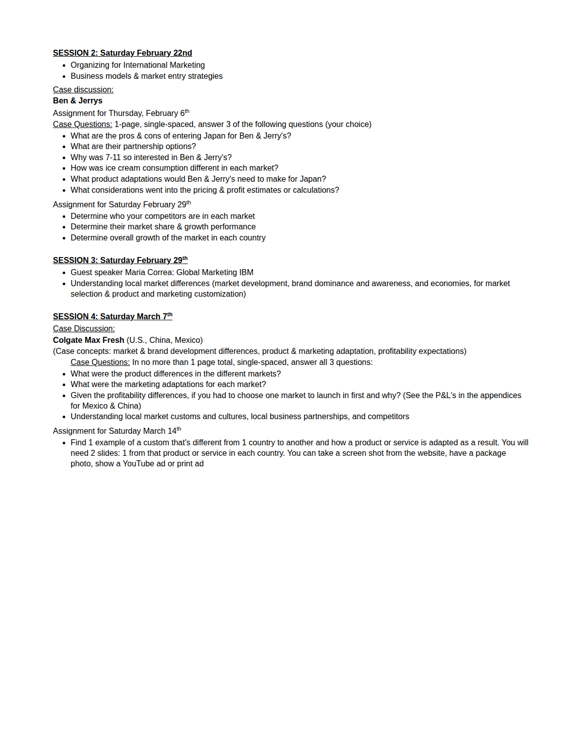SESSION 2: Saturday February 22nd
Organizing for International Marketing
Business models & market entry strategies
Case discussion:
Ben & Jerrys
Assignment for Thursday, February 6th
Case Questions: 1-page, single-spaced, answer 3 of the following questions (your choice)
What are the pros & cons of entering Japan for Ben & Jerry's?
What are their partnership options?
Why was 7-11 so interested in Ben & Jerry's?
How was ice cream consumption different in each market?
What product adaptations would Ben & Jerry's need to make for Japan?
What considerations went into the pricing & profit estimates or calculations?
Assignment for Saturday February 29th
Determine who your competitors are in each market
Determine their market share & growth performance
Determine overall growth of the market in each country
SESSION 3: Saturday February 29th
Guest speaker Maria Correa: Global Marketing IBM
Understanding local market differences (market development, brand dominance and awareness, and economies, for market selection & product and marketing customization)
SESSION 4: Saturday March 7th
Case Discussion:
Colgate Max Fresh (U.S., China, Mexico)
(Case concepts: market & brand development differences, product & marketing adaptation, profitability expectations)
Case Questions: In no more than 1 page total, single-spaced, answer all 3 questions:
What were the product differences in the different markets?
What were the marketing adaptations for each market?
Given the profitability differences, if you had to choose one market to launch in first and why? (See the P&L's in the appendices for Mexico & China)
Understanding local market customs and cultures, local business partnerships, and competitors
Assignment for Saturday March 14th
Find 1 example of a custom that's different from 1 country to another and how a product or service is adapted as a result. You will need 2 slides: 1 from that product or service in each country. You can take a screen shot from the website, have a package photo, show a YouTube ad or print ad